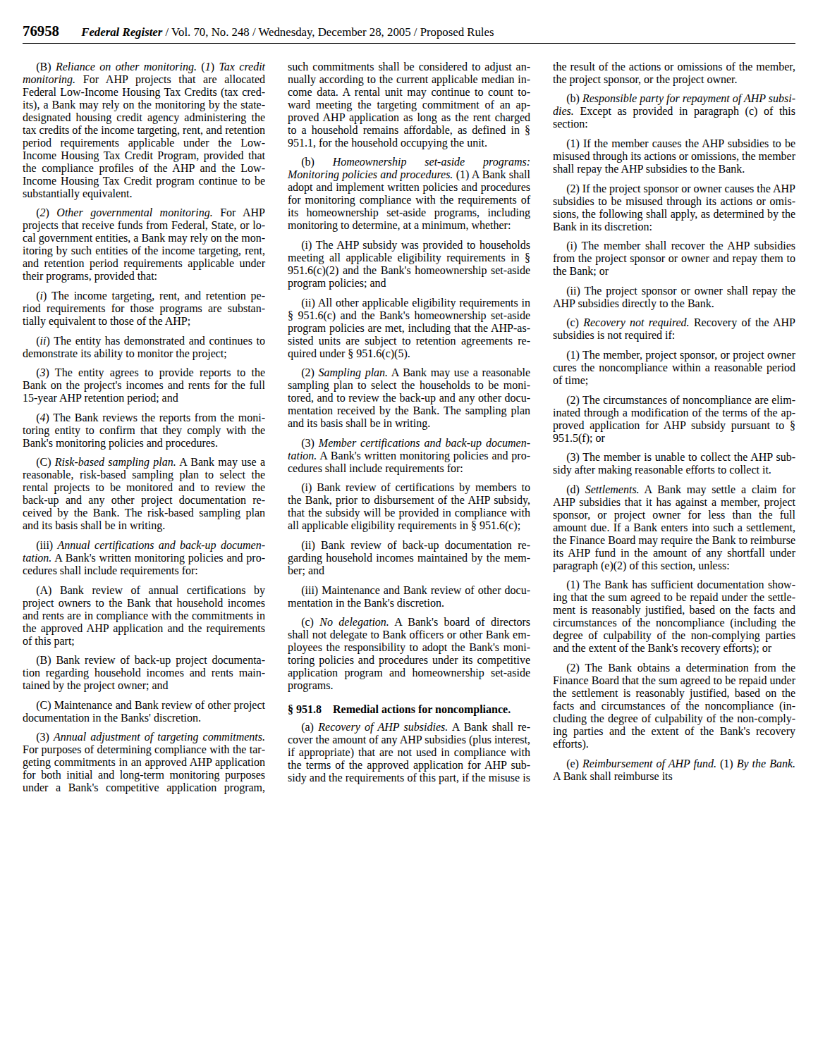76958 Federal Register / Vol. 70, No. 248 / Wednesday, December 28, 2005 / Proposed Rules
(B) Reliance on other monitoring. (1) Tax credit monitoring. For AHP projects that are allocated Federal Low-Income Housing Tax Credits (tax credits), a Bank may rely on the monitoring by the state-designated housing credit agency administering the tax credits of the income targeting, rent, and retention period requirements applicable under the Low-Income Housing Tax Credit Program, provided that the compliance profiles of the AHP and the Low-Income Housing Tax Credit program continue to be substantially equivalent.
(2) Other governmental monitoring. For AHP projects that receive funds from Federal, State, or local government entities, a Bank may rely on the monitoring by such entities of the income targeting, rent, and retention period requirements applicable under their programs, provided that:
(i) The income targeting, rent, and retention period requirements for those programs are substantially equivalent to those of the AHP;
(ii) The entity has demonstrated and continues to demonstrate its ability to monitor the project;
(3) The entity agrees to provide reports to the Bank on the project's incomes and rents for the full 15-year AHP retention period; and
(4) The Bank reviews the reports from the monitoring entity to confirm that they comply with the Bank's monitoring policies and procedures.
(C) Risk-based sampling plan. A Bank may use a reasonable, risk-based sampling plan to select the rental projects to be monitored and to review the back-up and any other project documentation received by the Bank. The risk-based sampling plan and its basis shall be in writing.
(iii) Annual certifications and back-up documentation. A Bank's written monitoring policies and procedures shall include requirements for:
(A) Bank review of annual certifications by project owners to the Bank that household incomes and rents are in compliance with the commitments in the approved AHP application and the requirements of this part;
(B) Bank review of back-up project documentation regarding household incomes and rents maintained by the project owner; and
(C) Maintenance and Bank review of other project documentation in the Banks' discretion.
(3) Annual adjustment of targeting commitments. For purposes of determining compliance with the targeting commitments in an approved AHP application for both initial and long-term monitoring purposes under a Bank's competitive application program, such commitments shall be considered to adjust annually according to the current applicable median income data. A rental unit may continue to count toward meeting the targeting commitment of an approved AHP application as long as the rent charged to a household remains affordable, as defined in § 951.1, for the household occupying the unit.
(b) Homeownership set-aside programs: Monitoring policies and procedures. (1) A Bank shall adopt and implement written policies and procedures for monitoring compliance with the requirements of its homeownership set-aside programs, including monitoring to determine, at a minimum, whether:
(i) The AHP subsidy was provided to households meeting all applicable eligibility requirements in § 951.6(c)(2) and the Bank's homeownership set-aside program policies; and
(ii) All other applicable eligibility requirements in § 951.6(c) and the Bank's homeownership set-aside program policies are met, including that the AHP-assisted units are subject to retention agreements required under § 951.6(c)(5).
(2) Sampling plan. A Bank may use a reasonable sampling plan to select the households to be monitored, and to review the back-up and any other documentation received by the Bank. The sampling plan and its basis shall be in writing.
(3) Member certifications and back-up documentation. A Bank's written monitoring policies and procedures shall include requirements for:
(i) Bank review of certifications by members to the Bank, prior to disbursement of the AHP subsidy, that the subsidy will be provided in compliance with all applicable eligibility requirements in § 951.6(c);
(ii) Bank review of back-up documentation regarding household incomes maintained by the member; and
(iii) Maintenance and Bank review of other documentation in the Bank's discretion.
(c) No delegation. A Bank's board of directors shall not delegate to Bank officers or other Bank employees the responsibility to adopt the Bank's monitoring policies and procedures under its competitive application program and homeownership set-aside programs.
§ 951.8 Remedial actions for noncompliance.
(a) Recovery of AHP subsidies. A Bank shall recover the amount of any AHP subsidies (plus interest, if appropriate) that are not used in compliance with the terms of the approved application for AHP subsidy and the requirements of this part, if the misuse is the result of the actions or omissions of the member, the project sponsor, or the project owner.
(b) Responsible party for repayment of AHP subsidies. Except as provided in paragraph (c) of this section:
(1) If the member causes the AHP subsidies to be misused through its actions or omissions, the member shall repay the AHP subsidies to the Bank.
(2) If the project sponsor or owner causes the AHP subsidies to be misused through its actions or omissions, the following shall apply, as determined by the Bank in its discretion:
(i) The member shall recover the AHP subsidies from the project sponsor or owner and repay them to the Bank; or
(ii) The project sponsor or owner shall repay the AHP subsidies directly to the Bank.
(c) Recovery not required. Recovery of the AHP subsidies is not required if:
(1) The member, project sponsor, or project owner cures the noncompliance within a reasonable period of time;
(2) The circumstances of noncompliance are eliminated through a modification of the terms of the approved application for AHP subsidy pursuant to § 951.5(f); or
(3) The member is unable to collect the AHP subsidy after making reasonable efforts to collect it.
(d) Settlements. A Bank may settle a claim for AHP subsidies that it has against a member, project sponsor, or project owner for less than the full amount due. If a Bank enters into such a settlement, the Finance Board may require the Bank to reimburse its AHP fund in the amount of any shortfall under paragraph (e)(2) of this section, unless:
(1) The Bank has sufficient documentation showing that the sum agreed to be repaid under the settlement is reasonably justified, based on the facts and circumstances of the noncompliance (including the degree of culpability of the non-complying parties and the extent of the Bank's recovery efforts); or
(2) The Bank obtains a determination from the Finance Board that the sum agreed to be repaid under the settlement is reasonably justified, based on the facts and circumstances of the noncompliance (including the degree of culpability of the non-complying parties and the extent of the Bank's recovery efforts).
(e) Reimbursement of AHP fund. (1) By the Bank. A Bank shall reimburse its